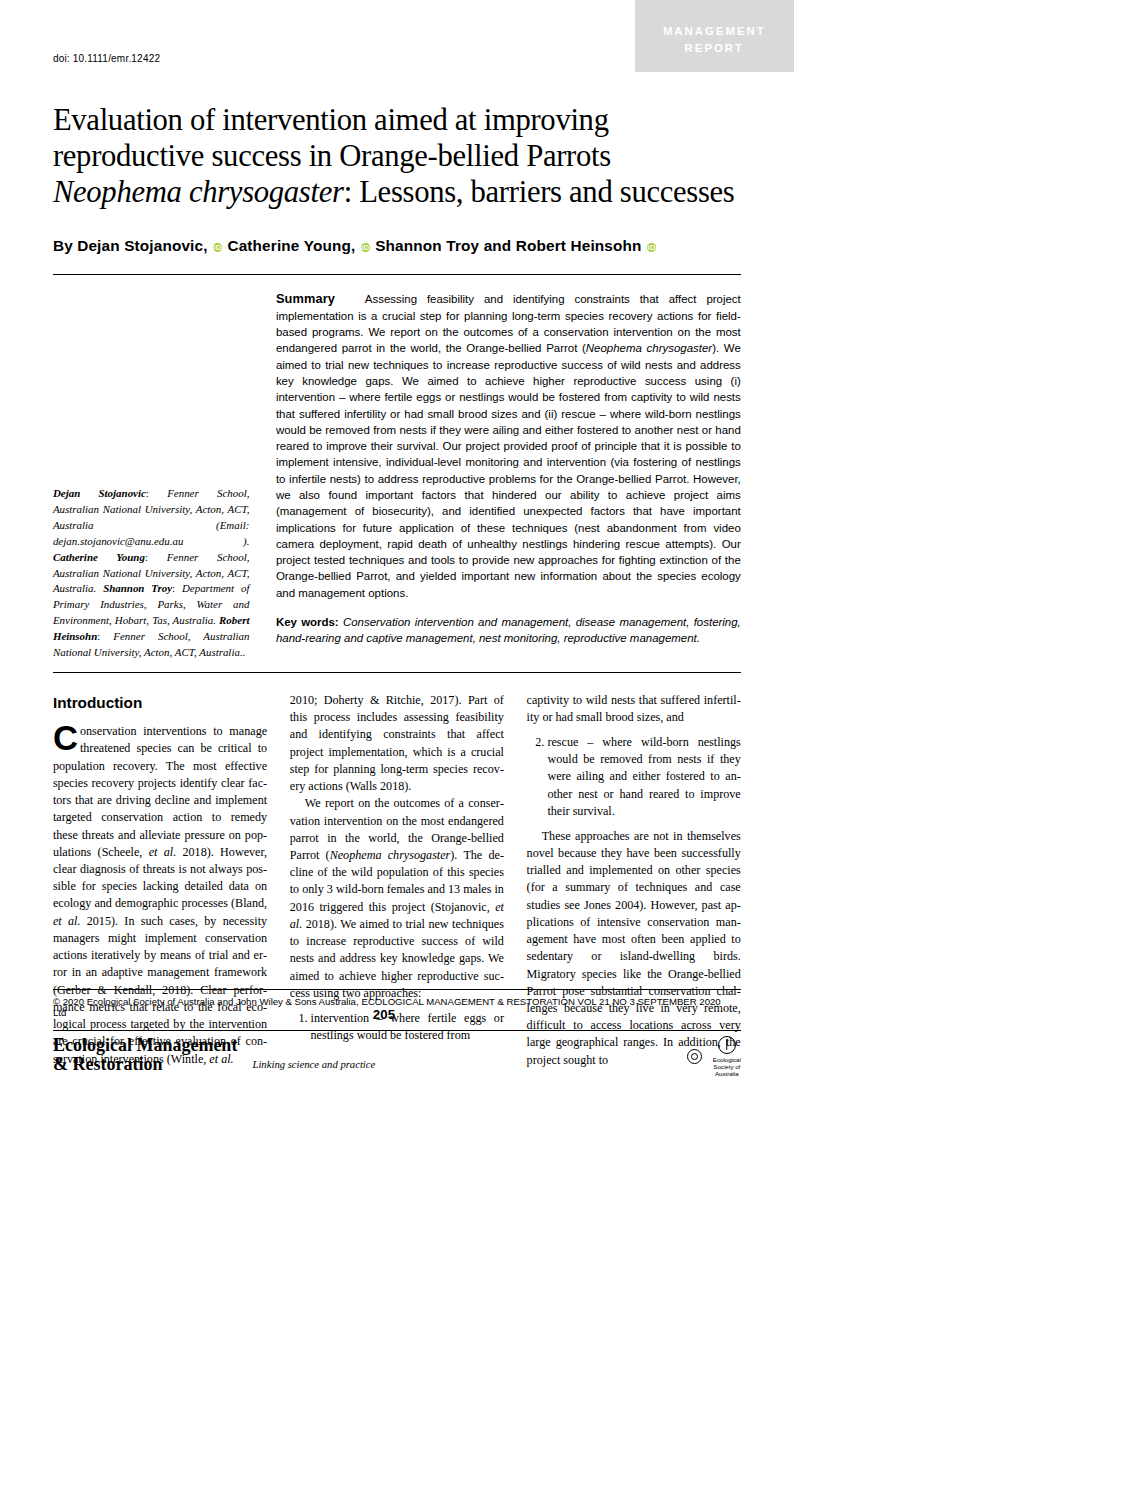MANAGEMENT
REPORT
doi: 10.1111/emr.12422
Evaluation of intervention aimed at improving reproductive success in Orange-bellied Parrots Neophema chrysogaster: Lessons, barriers and successes
By Dejan Stojanovic, iD Catherine Young, iD Shannon Troy and Robert Heinsohn iD
Dejan Stojanovic: Fenner School, Australian National University, Acton, ACT, Australia (Email: dejan.stojanovic@anu.edu.au ). Catherine Young: Fenner School, Australian National University, Acton, ACT, Australia. Shannon Troy: Department of Primary Industries, Parks, Water and Environment, Hobart, Tas, Australia. Robert Heinsohn: Fenner School, Australian National University, Acton, ACT, Australia..
Summary Assessing feasibility and identifying constraints that affect project implementation is a crucial step for planning long-term species recovery actions for field-based programs. We report on the outcomes of a conservation intervention on the most endangered parrot in the world, the Orange-bellied Parrot (Neophema chrysogaster). We aimed to trial new techniques to increase reproductive success of wild nests and address key knowledge gaps. We aimed to achieve higher reproductive success using (i) intervention – where fertile eggs or nestlings would be fostered from captivity to wild nests that suffered infertility or had small brood sizes and (ii) rescue – where wild-born nestlings would be removed from nests if they were ailing and either fostered to another nest or hand reared to improve their survival. Our project provided proof of principle that it is possible to implement intensive, individual-level monitoring and intervention (via fostering of nestlings to infertile nests) to address reproductive problems for the Orange-bellied Parrot. However, we also found important factors that hindered our ability to achieve project aims (management of biosecurity), and identified unexpected factors that have important implications for future application of these techniques (nest abandonment from video camera deployment, rapid death of unhealthy nestlings hindering rescue attempts). Our project tested techniques and tools to provide new approaches for fighting extinction of the Orange-bellied Parrot, and yielded important new information about the species ecology and management options.
Key words: Conservation intervention and management, disease management, fostering, hand-rearing and captive management, nest monitoring, reproductive management.
Introduction
Conservation interventions to manage threatened species can be critical to population recovery. The most effective species recovery projects identify clear factors that are driving decline and implement targeted conservation action to remedy these threats and alleviate pressure on populations (Scheele, et al. 2018). However, clear diagnosis of threats is not always possible for species lacking detailed data on ecology and demographic processes (Bland, et al. 2015). In such cases, by necessity managers might implement conservation actions iteratively by means of trial and error in an adaptive management framework (Gerber & Kendall, 2018). Clear performance metrics that relate to the focal ecological process targeted by the intervention are crucial for effective evaluation of conservation interventions (Wintle, et al.
2010; Doherty & Ritchie, 2017). Part of this process includes assessing feasibility and identifying constraints that affect project implementation, which is a crucial step for planning long-term species recovery actions (Walls 2018).
We report on the outcomes of a conservation intervention on the most endangered parrot in the world, the Orange-bellied Parrot (Neophema chrysogaster). The decline of the wild population of this species to only 3 wild-born females and 13 males in 2016 triggered this project (Stojanovic, et al. 2018). We aimed to trial new techniques to increase reproductive success of wild nests and address key knowledge gaps. We aimed to achieve higher reproductive success using two approaches:
intervention – where fertile eggs or nestlings would be fostered from
captivity to wild nests that suffered infertility or had small brood sizes, and
rescue – where wild-born nestlings would be removed from nests if they were ailing and either fostered to another nest or hand reared to improve their survival.
These approaches are not in themselves novel because they have been successfully trialled and implemented on other species (for a summary of techniques and case studies see Jones 2004). However, past applications of intensive conservation management have most often been applied to sedentary or island-dwelling birds. Migratory species like the Orange-bellied Parrot pose substantial conservation challenges because they live in very remote, difficult to access locations across very large geographical ranges. In addition, the project sought to
© 2020 Ecological Society of Australia and John Wiley & Sons Australia, Ltd
ECOLOGICAL MANAGEMENT & RESTORATION VOL 21 NO 3 SEPTEMBER 2020 205
Ecological Management
& Restoration
Linking science and practice
Ecological
Society of
Australia